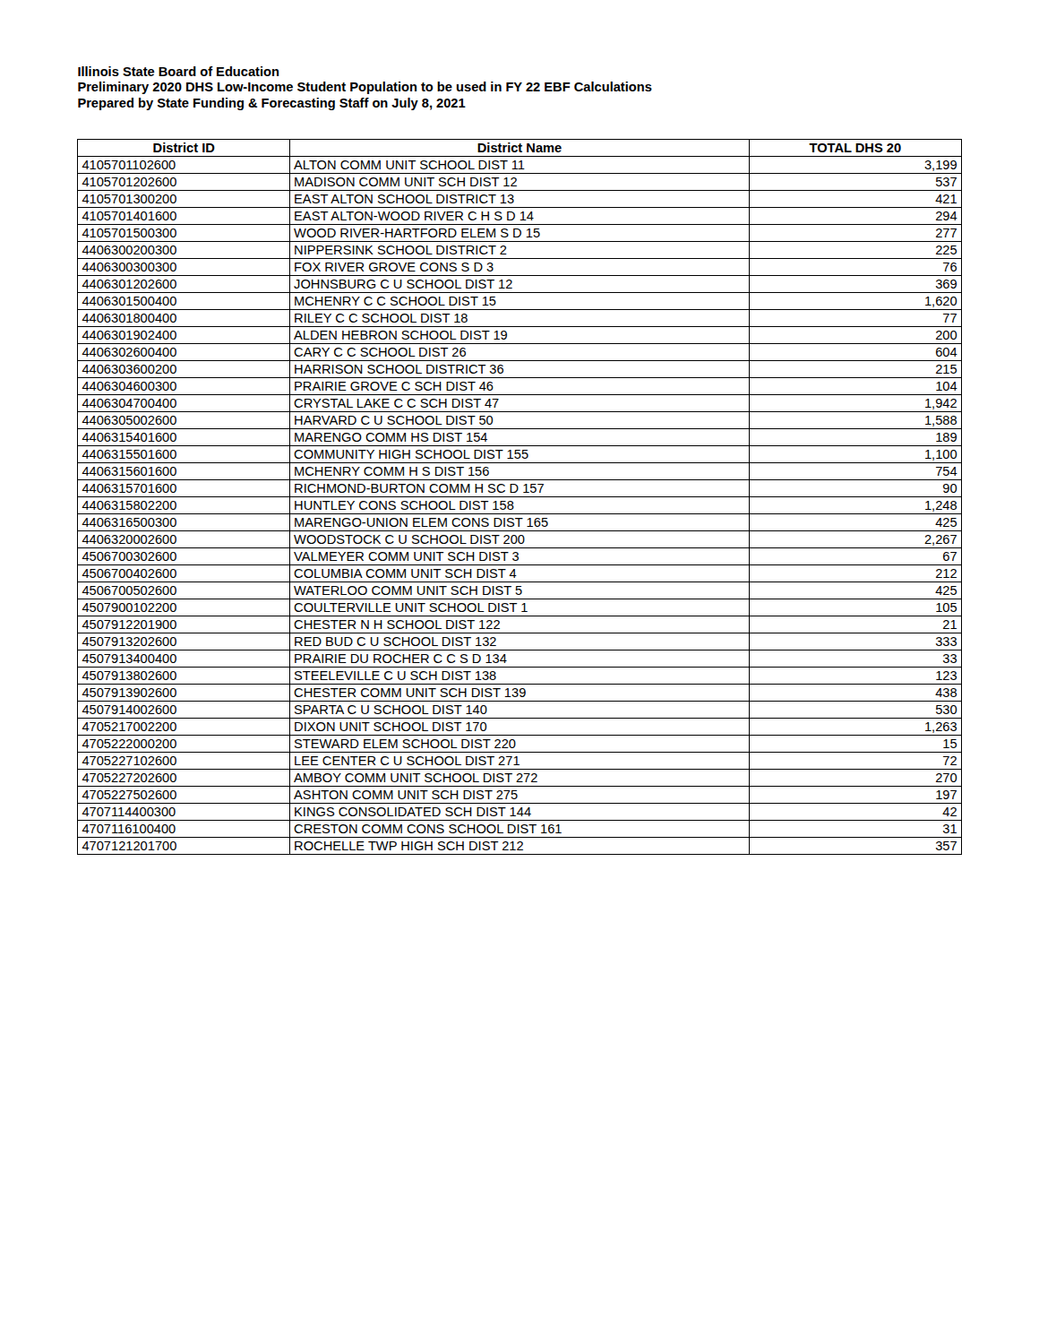Illinois State Board of Education
Preliminary 2020 DHS Low-Income Student Population to be used in FY 22 EBF Calculations
Prepared by State Funding & Forecasting Staff on July 8, 2021
| District ID | District Name | TOTAL DHS 20 |
| --- | --- | --- |
| 4105701102600 | ALTON COMM UNIT SCHOOL DIST 11 | 3,199 |
| 4105701202600 | MADISON COMM UNIT SCH DIST 12 | 537 |
| 4105701300200 | EAST ALTON SCHOOL DISTRICT 13 | 421 |
| 4105701401600 | EAST ALTON-WOOD RIVER C H S D 14 | 294 |
| 4105701500300 | WOOD RIVER-HARTFORD ELEM S D 15 | 277 |
| 4406300200300 | NIPPERSINK SCHOOL DISTRICT 2 | 225 |
| 4406300300300 | FOX RIVER GROVE CONS S D 3 | 76 |
| 4406301202600 | JOHNSBURG C U SCHOOL DIST 12 | 369 |
| 4406301500400 | MCHENRY C C SCHOOL DIST 15 | 1,620 |
| 4406301800400 | RILEY C C SCHOOL DIST 18 | 77 |
| 4406301902400 | ALDEN HEBRON SCHOOL DIST 19 | 200 |
| 4406302600400 | CARY C C SCHOOL DIST 26 | 604 |
| 4406303600200 | HARRISON SCHOOL DISTRICT 36 | 215 |
| 4406304600300 | PRAIRIE GROVE C SCH DIST 46 | 104 |
| 4406304700400 | CRYSTAL LAKE C C SCH DIST 47 | 1,942 |
| 4406305002600 | HARVARD C U SCHOOL DIST 50 | 1,588 |
| 4406315401600 | MARENGO COMM HS DIST 154 | 189 |
| 4406315501600 | COMMUNITY HIGH SCHOOL DIST 155 | 1,100 |
| 4406315601600 | MCHENRY COMM H S DIST 156 | 754 |
| 4406315701600 | RICHMOND-BURTON COMM H SC D 157 | 90 |
| 4406315802200 | HUNTLEY CONS SCHOOL DIST 158 | 1,248 |
| 4406316500300 | MARENGO-UNION ELEM CONS DIST 165 | 425 |
| 4406320002600 | WOODSTOCK C U SCHOOL DIST 200 | 2,267 |
| 4506700302600 | VALMEYER COMM UNIT SCH DIST 3 | 67 |
| 4506700402600 | COLUMBIA COMM UNIT SCH DIST 4 | 212 |
| 4506700502600 | WATERLOO COMM UNIT SCH DIST 5 | 425 |
| 4507900102200 | COULTERVILLE UNIT SCHOOL DIST 1 | 105 |
| 4507912201900 | CHESTER N H SCHOOL DIST 122 | 21 |
| 4507913202600 | RED BUD C U SCHOOL DIST 132 | 333 |
| 4507913400400 | PRAIRIE DU ROCHER C C S D 134 | 33 |
| 4507913802600 | STEELEVILLE C U SCH DIST 138 | 123 |
| 4507913902600 | CHESTER COMM UNIT SCH DIST 139 | 438 |
| 4507914002600 | SPARTA C U SCHOOL DIST 140 | 530 |
| 4705217002200 | DIXON UNIT SCHOOL DIST 170 | 1,263 |
| 4705222000200 | STEWARD ELEM SCHOOL DIST 220 | 15 |
| 4705227102600 | LEE CENTER C U SCHOOL DIST 271 | 72 |
| 4705227202600 | AMBOY COMM UNIT SCHOOL DIST 272 | 270 |
| 4705227502600 | ASHTON COMM UNIT SCH DIST 275 | 197 |
| 4707114400300 | KINGS CONSOLIDATED SCH DIST 144 | 42 |
| 4707116100400 | CRESTON COMM CONS SCHOOL DIST 161 | 31 |
| 4707121201700 | ROCHELLE TWP HIGH SCH DIST 212 | 357 |